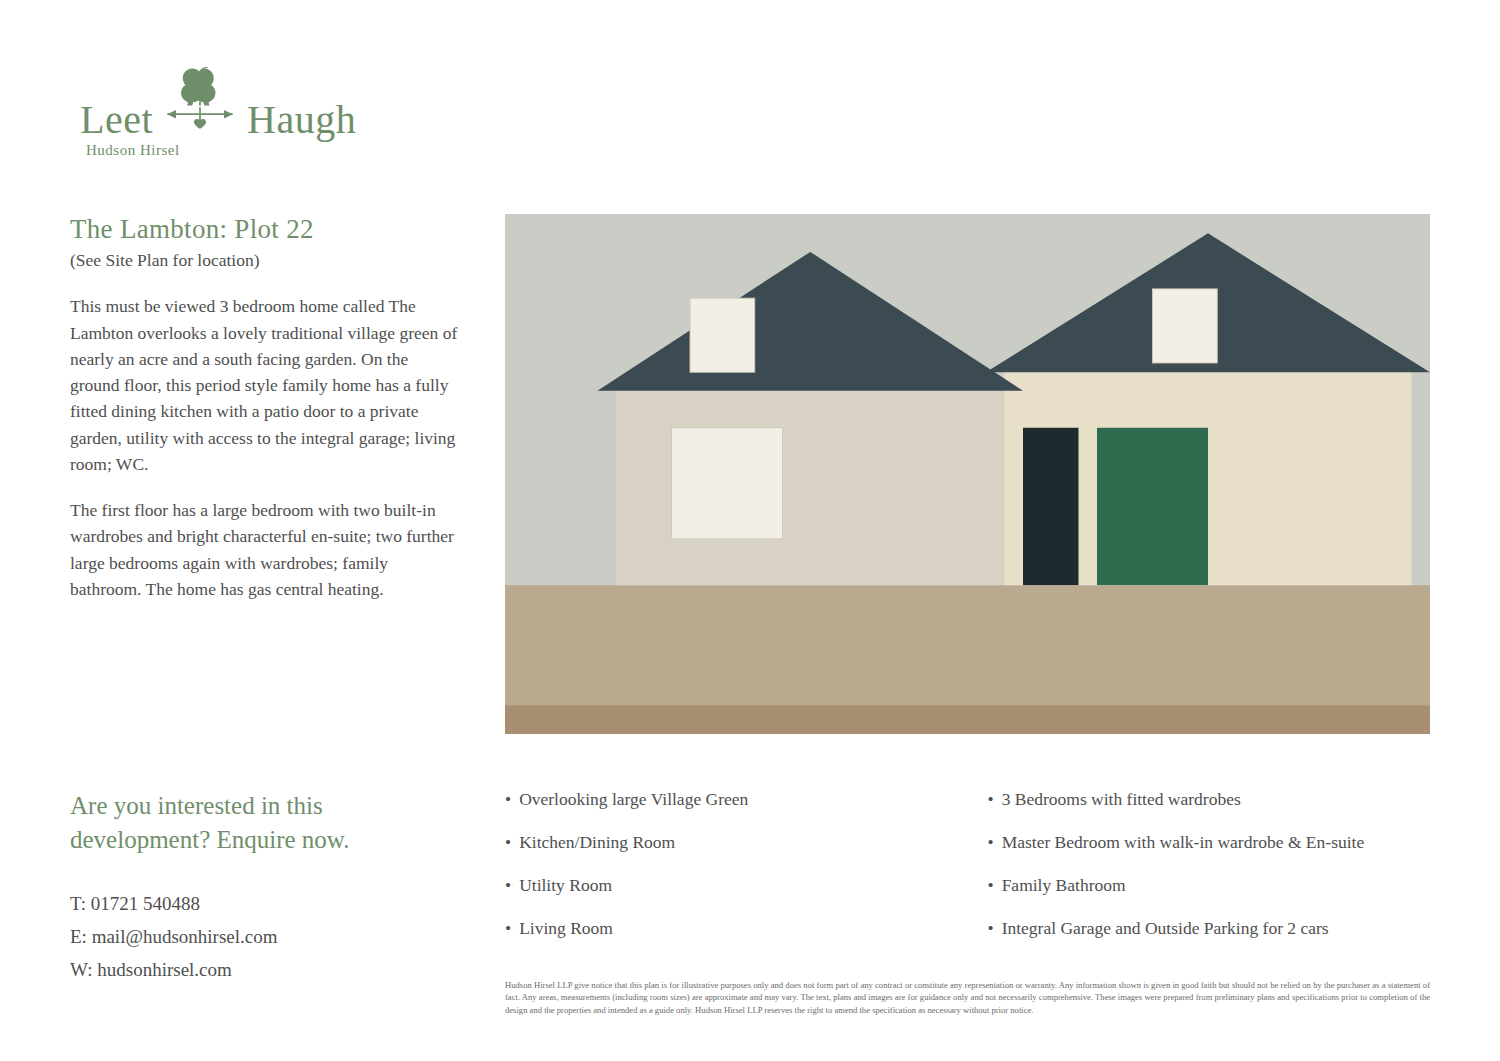Leet Haugh
Hudson Hirsel
The Lambton: Plot 22
(See Site Plan for location)
This must be viewed 3 bedroom home called The Lambton overlooks a lovely traditional village green of nearly an acre and a south facing garden. On the ground floor, this period style family home has a fully fitted dining kitchen with a patio door to a private garden, utility with access to the integral garage; living room; WC.
The first floor has a large bedroom with two built-in wardrobes and bright characterful en-suite; two further large bedrooms again with wardrobes; family bathroom. The home has gas central heating.
Are you interested in this development? Enquire now.
T: 01721 540488 E: mail@hudsonhirsel.com W: hudsonhirsel.com
Overlooking large Village Green
Kitchen/Dining Room
Utility Room
Living Room
3 Bedrooms with fitted wardrobes
Master Bedroom with walk-in wardrobe & En-suite
Family Bathroom
Integral Garage and Outside Parking for 2 cars
Hudson Hirsel LLP give notice that this plan is for illustrative purposes only and does not form part of any contract or constitute any representation or warranty. Any information shown is given in good faith but should not be relied on by the purchaser as a statement of fact. Any areas, measurements (including room sizes) are approximate and may vary. The text, plans and images are for guidance only and not necessarily comprehensive. These images were prepared from preliminary plans and specifications prior to completion of the design and the properties and intended as a guide only. Hudson Hirsel LLP reserves the right to amend the specification as necessary without prior notice.